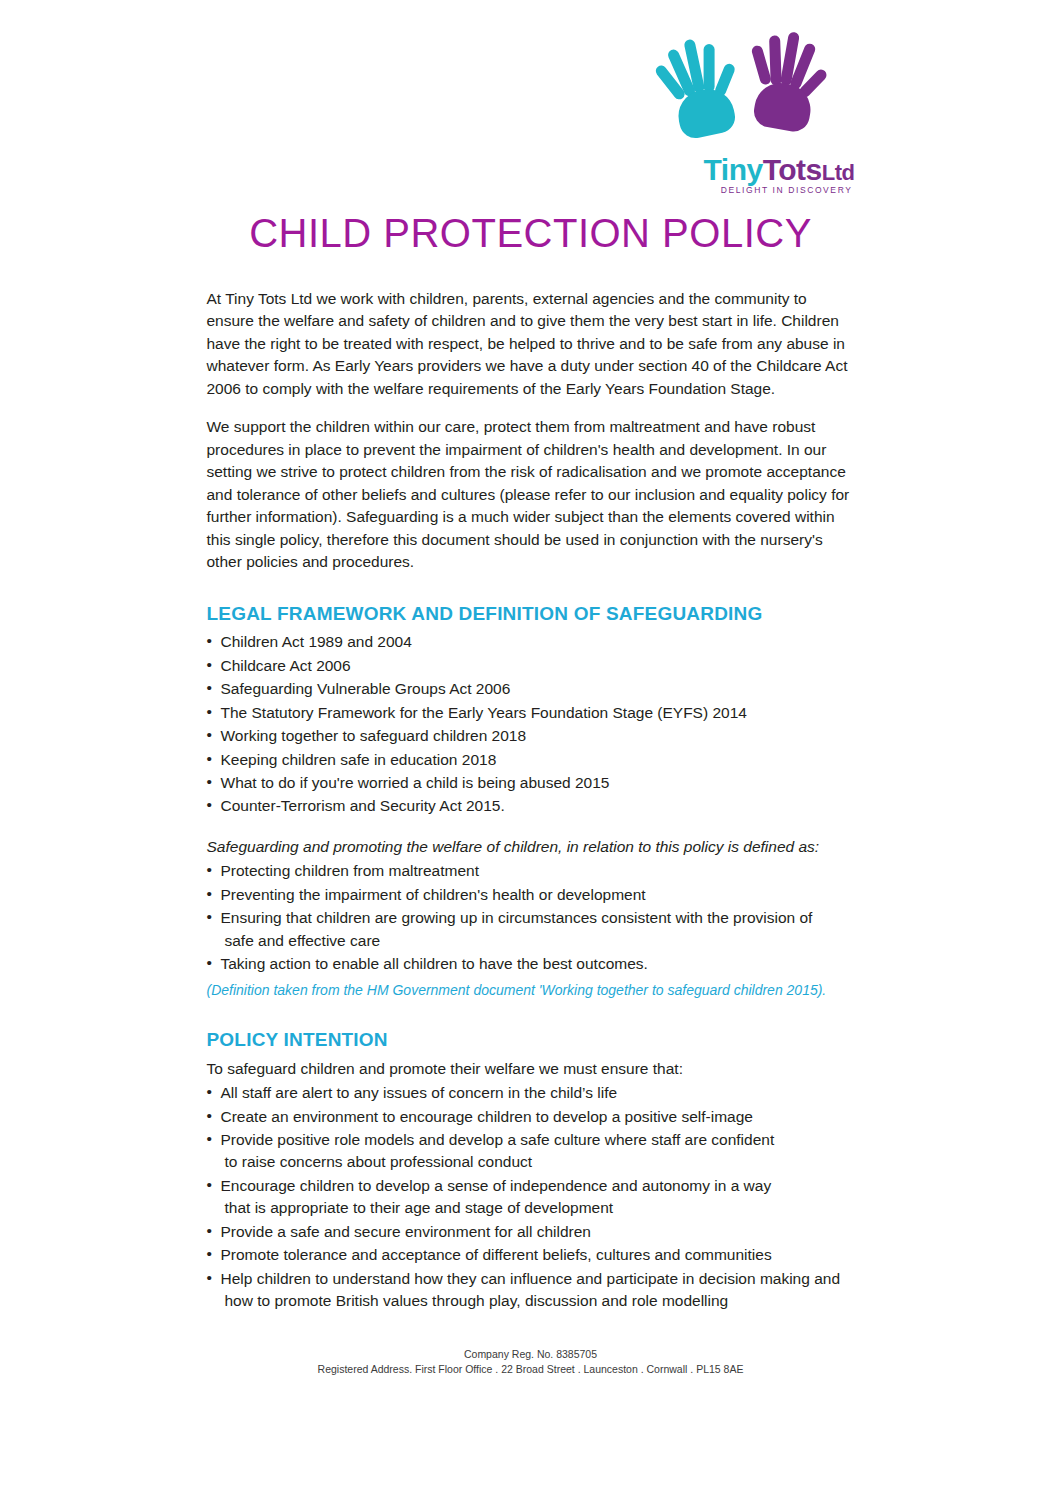Tiny Tots Ltd
DELIGHT IN DISCOVERY
CHILD PROTECTION POLICY
At Tiny Tots Ltd we work with children, parents, external agencies and the community to ensure the welfare and safety of children and to give them the very best start in life. Children have the right to be treated with respect, be helped to thrive and to be safe from any abuse in whatever form. As Early Years providers we have a duty under section 40 of the Childcare Act 2006 to comply with the welfare requirements of the Early Years Foundation Stage.
We support the children within our care, protect them from maltreatment and have robust procedures in place to prevent the impairment of children's health and development. In our setting we strive to protect children from the risk of radicalisation and we promote acceptance and tolerance of other beliefs and cultures (please refer to our inclusion and equality policy for further information). Safeguarding is a much wider subject than the elements covered within this single policy, therefore this document should be used in conjunction with the nursery's other policies and procedures.
LEGAL FRAMEWORK AND DEFINITION OF SAFEGUARDING
Children Act 1989 and 2004
Childcare Act 2006
Safeguarding Vulnerable Groups Act 2006
The Statutory Framework for the Early Years Foundation Stage (EYFS) 2014
Working together to safeguard children 2018
Keeping children safe in education 2018
What to do if you're worried a child is being abused 2015
Counter-Terrorism and Security Act 2015.
Safeguarding and promoting the welfare of children, in relation to this policy is defined as:
Protecting children from maltreatment
Preventing the impairment of children's health or development
Ensuring that children are growing up in circumstances consistent with the provision ofsafe and effective care
Taking action to enable all children to have the best outcomes.
(Definition taken from the HM Government document 'Working together to safeguard children 2015).
POLICY INTENTION
To safeguard children and promote their welfare we must ensure that:
All staff are alert to any issues of concern in the child’s life
Create an environment to encourage children to develop a positive self-image
Provide positive role models and develop a safe culture where staff are confidentto raise concerns about professional conduct
Encourage children to develop a sense of independence and autonomy in a waythat is appropriate to their age and stage of development
Provide a safe and secure environment for all children
Promote tolerance and acceptance of different beliefs, cultures and communities
Help children to understand how they can influence and participate in decision making andhow to promote British values through play, discussion and role modelling
Company Reg. No. 8385705
Registered Address. First Floor Office . 22 Broad Street . Launceston . Cornwall . PL15 8AE